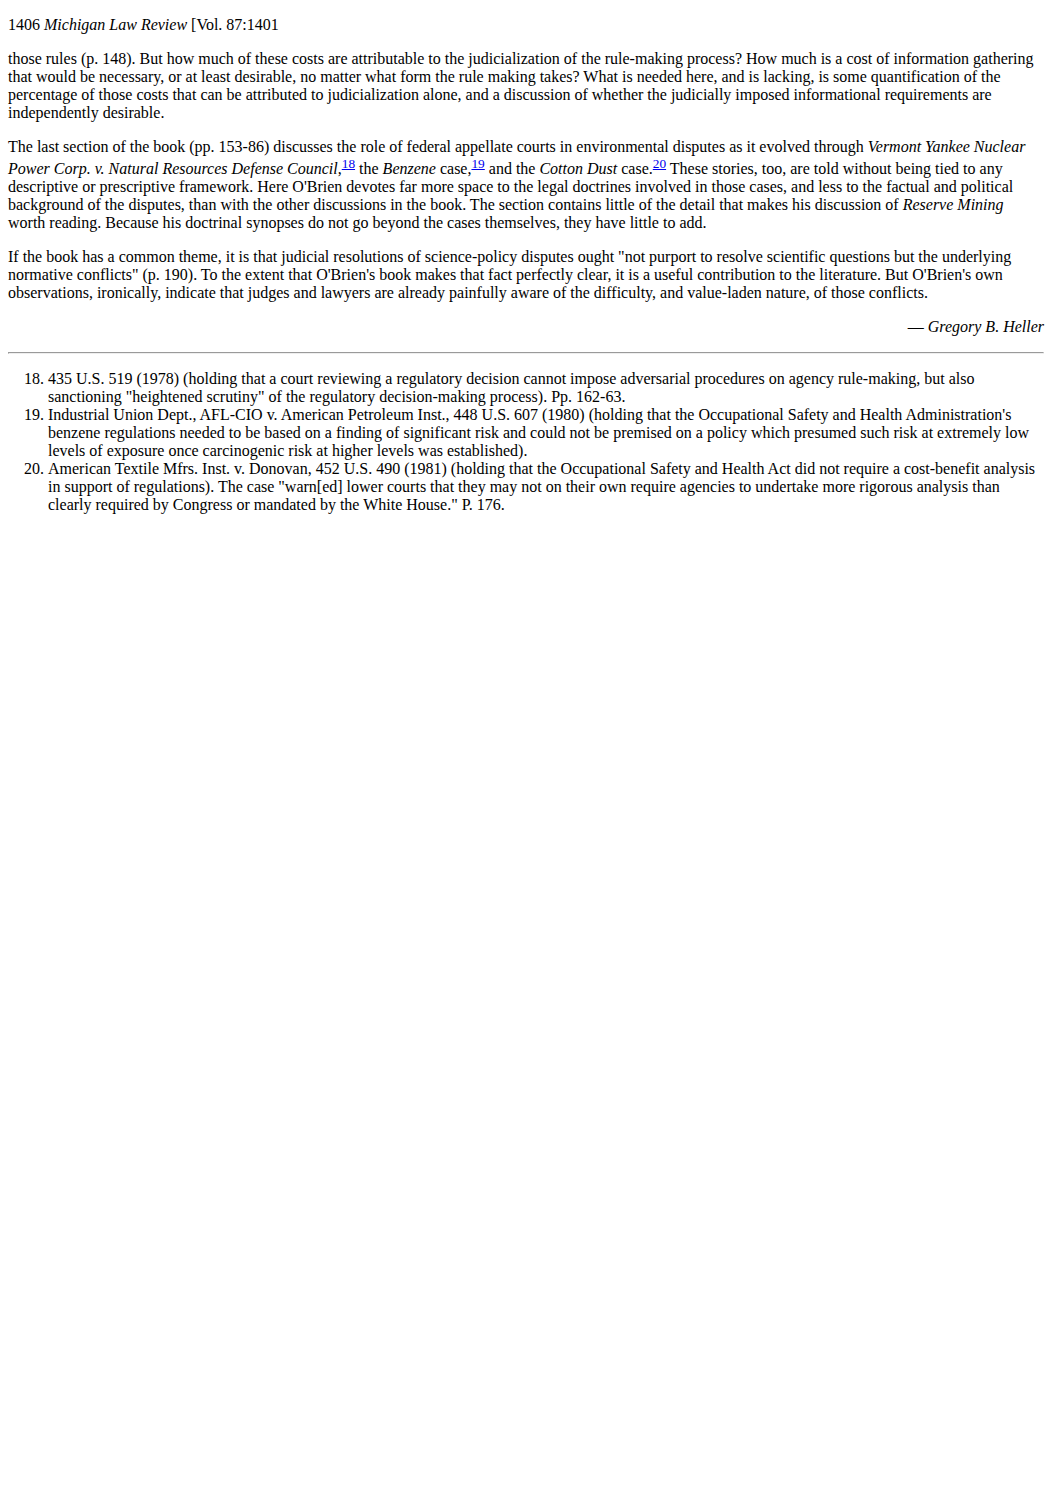1406 Michigan Law Review [Vol. 87:1401
those rules (p. 148). But how much of these costs are attributable to the judicialization of the rule-making process? How much is a cost of information gathering that would be necessary, or at least desirable, no matter what form the rule making takes? What is needed here, and is lacking, is some quantification of the percentage of those costs that can be attributed to judicialization alone, and a discussion of whether the judicially imposed informational requirements are independently desirable.
The last section of the book (pp. 153-86) discusses the role of federal appellate courts in environmental disputes as it evolved through Vermont Yankee Nuclear Power Corp. v. Natural Resources Defense Council,18 the Benzene case,19 and the Cotton Dust case.20 These stories, too, are told without being tied to any descriptive or prescriptive framework. Here O'Brien devotes far more space to the legal doctrines involved in those cases, and less to the factual and political background of the disputes, than with the other discussions in the book. The section contains little of the detail that makes his discussion of Reserve Mining worth reading. Because his doctrinal synopses do not go beyond the cases themselves, they have little to add.
If the book has a common theme, it is that judicial resolutions of science-policy disputes ought "not purport to resolve scientific questions but the underlying normative conflicts" (p. 190). To the extent that O'Brien's book makes that fact perfectly clear, it is a useful contribution to the literature. But O'Brien's own observations, ironically, indicate that judges and lawyers are already painfully aware of the difficulty, and value-laden nature, of those conflicts.
— Gregory B. Heller
435 U.S. 519 (1978) (holding that a court reviewing a regulatory decision cannot impose adversarial procedures on agency rule-making, but also sanctioning "heightened scrutiny" of the regulatory decision-making process). Pp. 162-63.
Industrial Union Dept., AFL-CIO v. American Petroleum Inst., 448 U.S. 607 (1980) (holding that the Occupational Safety and Health Administration's benzene regulations needed to be based on a finding of significant risk and could not be premised on a policy which presumed such risk at extremely low levels of exposure once carcinogenic risk at higher levels was established).
American Textile Mfrs. Inst. v. Donovan, 452 U.S. 490 (1981) (holding that the Occupational Safety and Health Act did not require a cost-benefit analysis in support of regulations). The case "warn[ed] lower courts that they may not on their own require agencies to undertake more rigorous analysis than clearly required by Congress or mandated by the White House." P. 176.